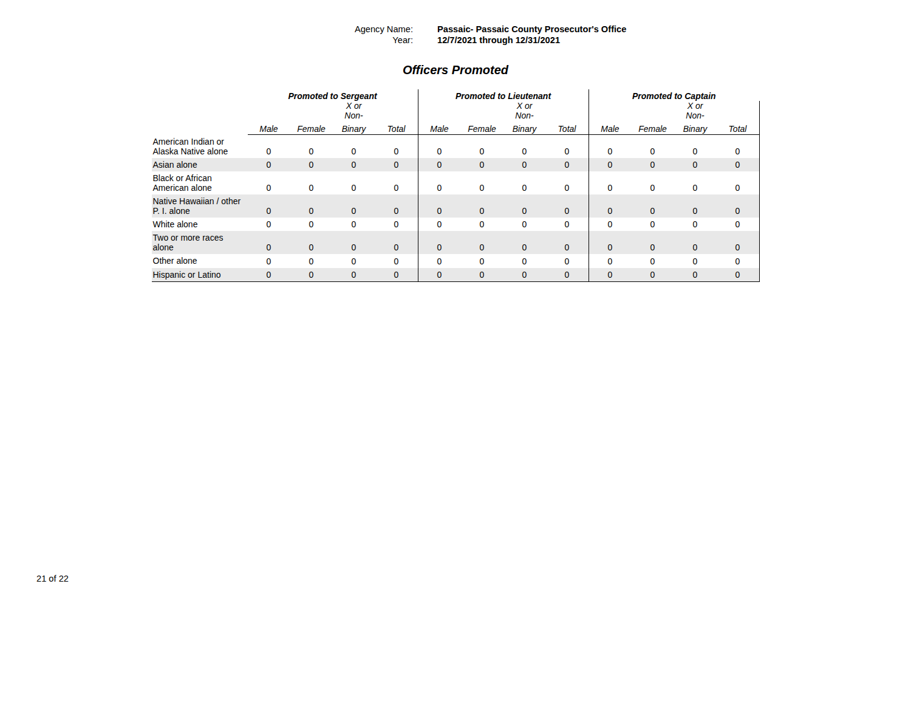Agency Name:
Passaic- Passaic County Prosecutor's Office
Year:
12/7/2021 through 12/31/2021
Officers Promoted
| | Promoted to Sergeant | Promoted to Lieutenant | Promoted to Captain |
| --- | --- | --- | --- |
| | | | X or Non- | | | | X or Non- | | | | X or Non- | |
| | Male | Female | Binary | Total | Male | Female | Binary | Total | Male | Female | Binary | Total |
| American Indian or Alaska Native alone | 0 | 0 | 0 | 0 | 0 | 0 | 0 | 0 | 0 | 0 | 0 | 0 |
| Asian alone | 0 | 0 | 0 | 0 | 0 | 0 | 0 | 0 | 0 | 0 | 0 | 0 |
| Black or African American alone | 0 | 0 | 0 | 0 | 0 | 0 | 0 | 0 | 0 | 0 | 0 | 0 |
| Native Hawaiian / other P. I. alone | 0 | 0 | 0 | 0 | 0 | 0 | 0 | 0 | 0 | 0 | 0 | 0 |
| White alone | 0 | 0 | 0 | 0 | 0 | 0 | 0 | 0 | 0 | 0 | 0 | 0 |
| Two or more races alone | 0 | 0 | 0 | 0 | 0 | 0 | 0 | 0 | 0 | 0 | 0 | 0 |
| Other alone | 0 | 0 | 0 | 0 | 0 | 0 | 0 | 0 | 0 | 0 | 0 | 0 |
| Hispanic or Latino | 0 | 0 | 0 | 0 | 0 | 0 | 0 | 0 | 0 | 0 | 0 | 0 |
21 of 22